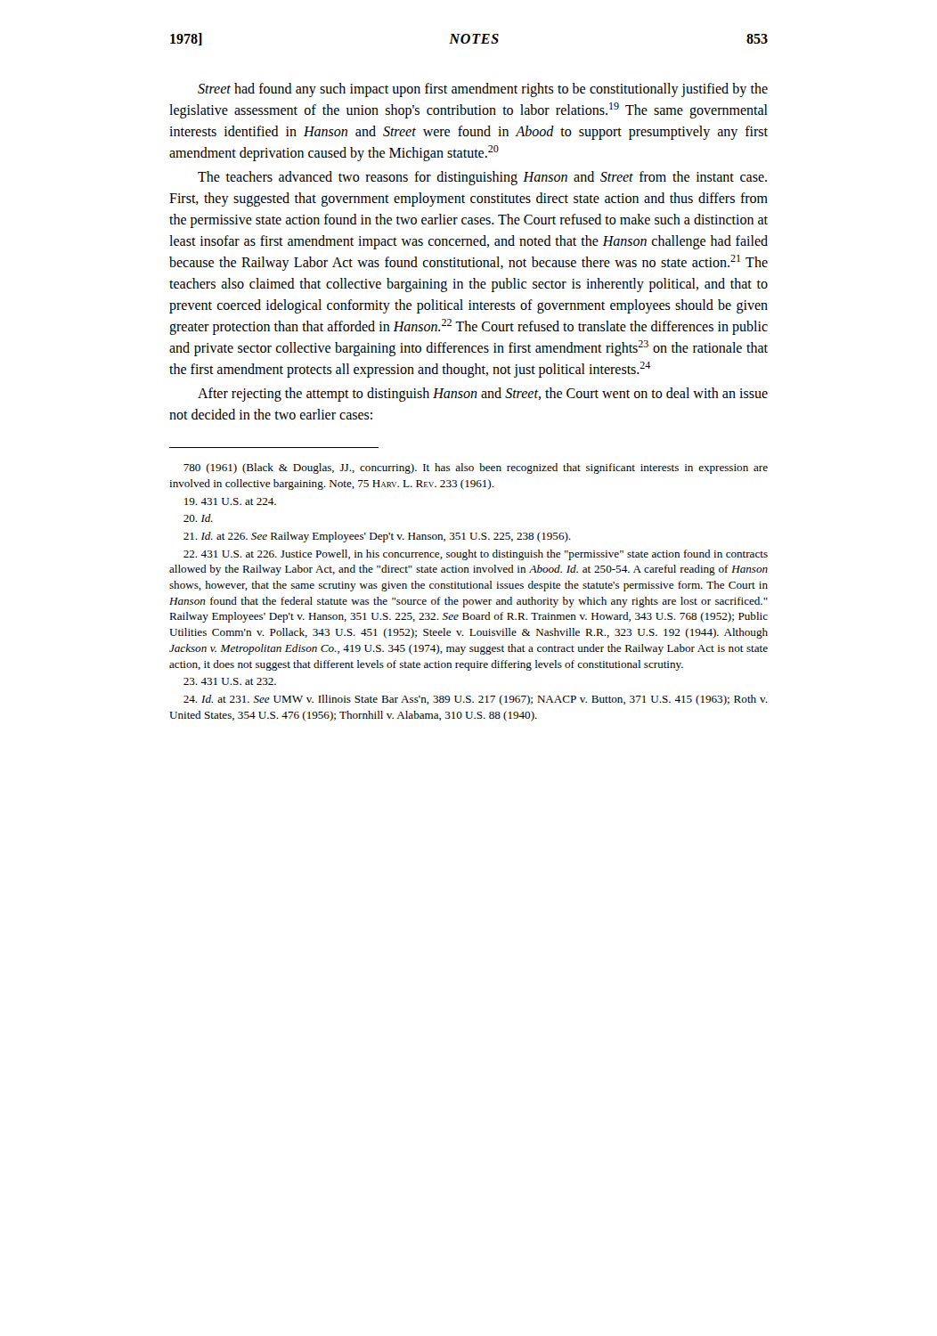1978] NOTES 853
Street had found any such impact upon first amendment rights to be constitutionally justified by the legislative assessment of the union shop's contribution to labor relations.19 The same governmental interests identified in Hanson and Street were found in Abood to support presumptively any first amendment deprivation caused by the Michigan statute.20
The teachers advanced two reasons for distinguishing Hanson and Street from the instant case. First, they suggested that government employment constitutes direct state action and thus differs from the permissive state action found in the two earlier cases. The Court refused to make such a distinction at least insofar as first amendment impact was concerned, and noted that the Hanson challenge had failed because the Railway Labor Act was found constitutional, not because there was no state action.21 The teachers also claimed that collective bargaining in the public sector is inherently political, and that to prevent coerced idelogical conformity the political interests of government employees should be given greater protection than that afforded in Hanson.22 The Court refused to translate the differences in public and private sector collective bargaining into differences in first amendment rights23 on the rationale that the first amendment protects all expression and thought, not just political interests.24
After rejecting the attempt to distinguish Hanson and Street, the Court went on to deal with an issue not decided in the two earlier cases:
780 (1961) (Black & Douglas, JJ., concurring). It has also been recognized that significant interests in expression are involved in collective bargaining. Note, 75 Harv. L. Rev. 233 (1961).
19. 431 U.S. at 224.
20. Id.
21. Id. at 226. See Railway Employees' Dep't v. Hanson, 351 U.S. 225, 238 (1956).
22. 431 U.S. at 226. Justice Powell, in his concurrence, sought to distinguish the "permissive" state action found in contracts allowed by the Railway Labor Act, and the "direct" state action involved in Abood. Id. at 250-54. A careful reading of Hanson shows, however, that the same scrutiny was given the constitutional issues despite the statute's permissive form. The Court in Hanson found that the federal statute was the "source of the power and authority by which any rights are lost or sacrificed." Railway Employees' Dep't v. Hanson, 351 U.S. 225, 232. See Board of R.R. Trainmen v. Howard, 343 U.S. 768 (1952); Public Utilities Comm'n v. Pollack, 343 U.S. 451 (1952); Steele v. Louisville & Nashville R.R., 323 U.S. 192 (1944). Although Jackson v. Metropolitan Edison Co., 419 U.S. 345 (1974), may suggest that a contract under the Railway Labor Act is not state action, it does not suggest that different levels of state action require differing levels of constitutional scrutiny.
23. 431 U.S. at 232.
24. Id. at 231. See UMW v. Illinois State Bar Ass'n, 389 U.S. 217 (1967); NAACP v. Button, 371 U.S. 415 (1963); Roth v. United States, 354 U.S. 476 (1956); Thornhill v. Alabama, 310 U.S. 88 (1940).